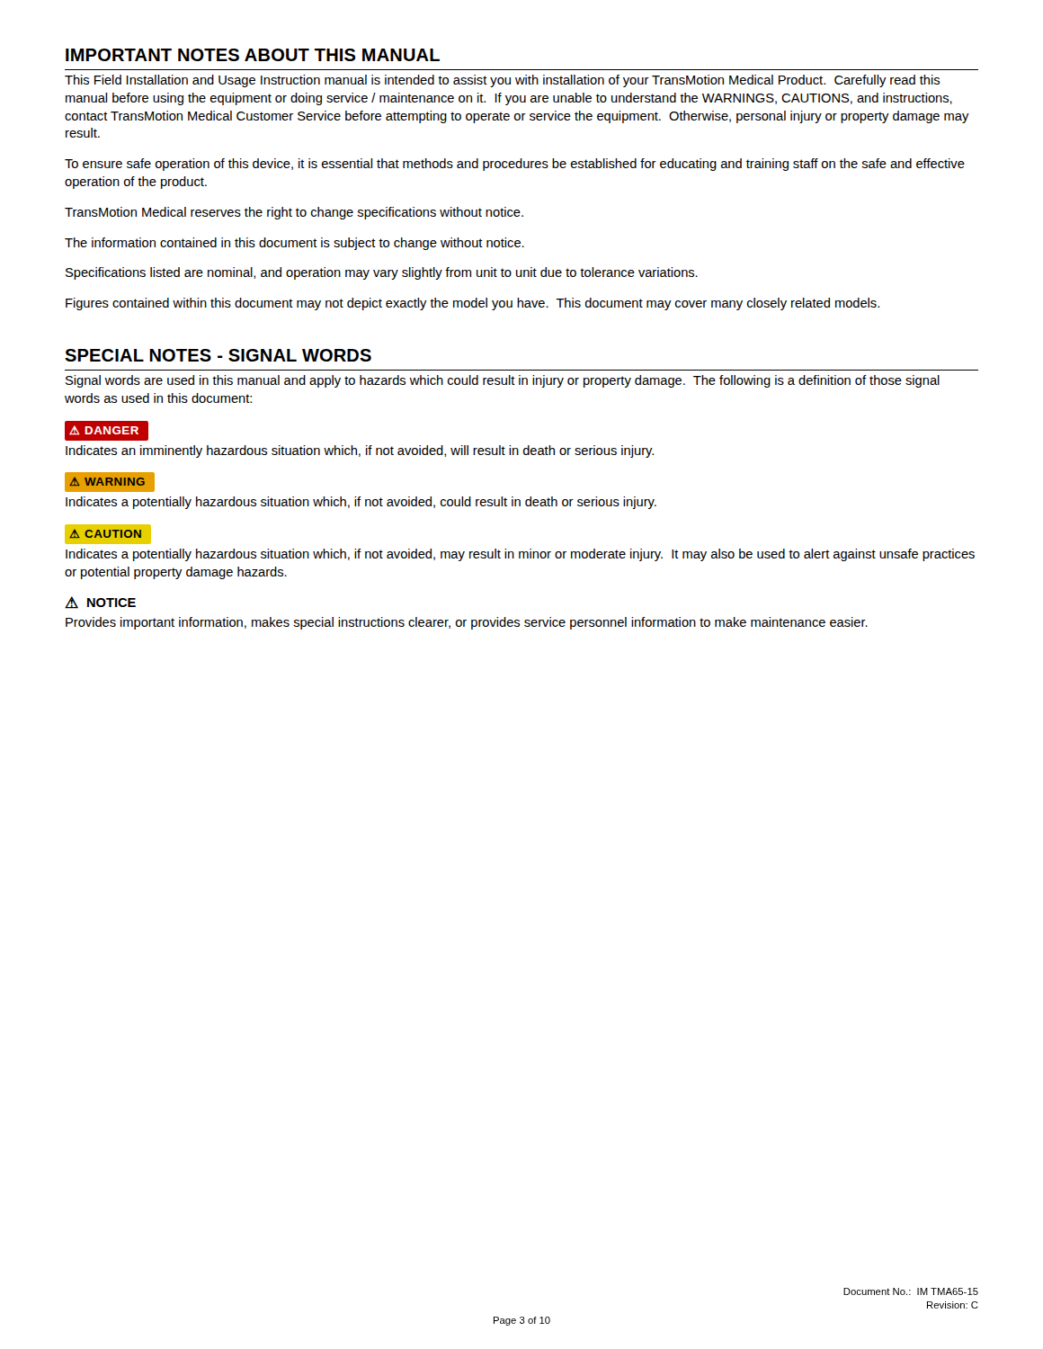IMPORTANT NOTES ABOUT THIS MANUAL
This Field Installation and Usage Instruction manual is intended to assist you with installation of your TransMotion Medical Product. Carefully read this manual before using the equipment or doing service / maintenance on it. If you are unable to understand the WARNINGS, CAUTIONS, and instructions, contact TransMotion Medical Customer Service before attempting to operate or service the equipment. Otherwise, personal injury or property damage may result.
To ensure safe operation of this device, it is essential that methods and procedures be established for educating and training staff on the safe and effective operation of the product.
TransMotion Medical reserves the right to change specifications without notice.
The information contained in this document is subject to change without notice.
Specifications listed are nominal, and operation may vary slightly from unit to unit due to tolerance variations.
Figures contained within this document may not depict exactly the model you have. This document may cover many closely related models.
SPECIAL NOTES - SIGNAL WORDS
Signal words are used in this manual and apply to hazards which could result in injury or property damage. The following is a definition of those signal words as used in this document:
DANGER
Indicates an imminently hazardous situation which, if not avoided, will result in death or serious injury.
WARNING
Indicates a potentially hazardous situation which, if not avoided, could result in death or serious injury.
CAUTION
Indicates a potentially hazardous situation which, if not avoided, may result in minor or moderate injury. It may also be used to alert against unsafe practices or potential property damage hazards.
NOTICE
Provides important information, makes special instructions clearer, or provides service personnel information to make maintenance easier.
Document No.: IM TMA65-15
Revision: C
Page 3 of 10